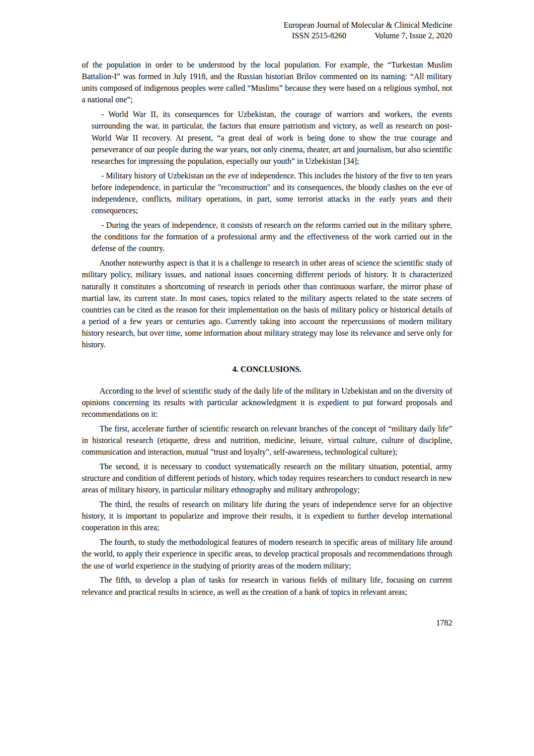European Journal of Molecular & Clinical Medicine ISSN 2515-8260 Volume 7, Issue 2, 2020
of the population in order to be understood by the local population. For example, the “Turkestan Muslim Battalion-I” was formed in July 1918, and the Russian historian Brilov commented on its naming: “All military units composed of indigenous peoples were called “Muslims” because they were based on a religious symbol, not a national one”;
- World War II, its consequences for Uzbekistan, the courage of warriors and workers, the events surrounding the war, in particular, the factors that ensure patriotism and victory, as well as research on post-World War II recovery. At present, “a great deal of work is being done to show the true courage and perseverance of our people during the war years, not only cinema, theater, art and journalism, but also scientific researches for impressing the population, especially our youth” in Uzbekistan [34];
- Military history of Uzbekistan on the eve of independence. This includes the history of the five to ten years before independence, in particular the "reconstruction" and its consequences, the bloody clashes on the eve of independence, conflicts, military operations, in part, some terrorist attacks in the early years and their consequences;
- During the years of independence, it consists of research on the reforms carried out in the military sphere, the conditions for the formation of a professional army and the effectiveness of the work carried out in the defense of the country.
Another noteworthy aspect is that it is a challenge to research in other areas of science the scientific study of military policy, military issues, and national issues concerning different periods of history. It is characterized naturally it constitutes a shortcoming of research in periods other than continuous warfare, the mirror phase of martial law, its current state. In most cases, topics related to the military aspects related to the state secrets of countries can be cited as the reason for their implementation on the basis of military policy or historical details of a period of a few years or centuries ago. Currently taking into account the repercussions of modern military history research, but over time, some information about military strategy may lose its relevance and serve only for history.
4. CONCLUSIONS.
According to the level of scientific study of the daily life of the military in Uzbekistan and on the diversity of opinions concerning its results with particular acknowledgment it is expedient to put forward proposals and recommendations on it:
The first, accelerate further of scientific research on relevant branches of the concept of “military daily life” in historical research (etiquette, dress and nutrition, medicine, leisure, virtual culture, culture of discipline, communication and interaction, mutual "trust and loyalty", self-awareness, technological culture);
The second, it is necessary to conduct systematically research on the military situation, potential, army structure and condition of different periods of history, which today requires researchers to conduct research in new areas of military history, in particular military ethnography and military anthropology;
The third, the results of research on military life during the years of independence serve for an objective history, it is important to popularize and improve their results, it is expedient to further develop international cooperation in this area;
The fourth, to study the methodological features of modern research in specific areas of military life around the world, to apply their experience in specific areas, to develop practical proposals and recommendations through the use of world experience in the studying of priority areas of the modern military;
The fifth, to develop a plan of tasks for research in various fields of military life, focusing on current relevance and practical results in science, as well as the creation of a bank of topics in relevant areas;
1782